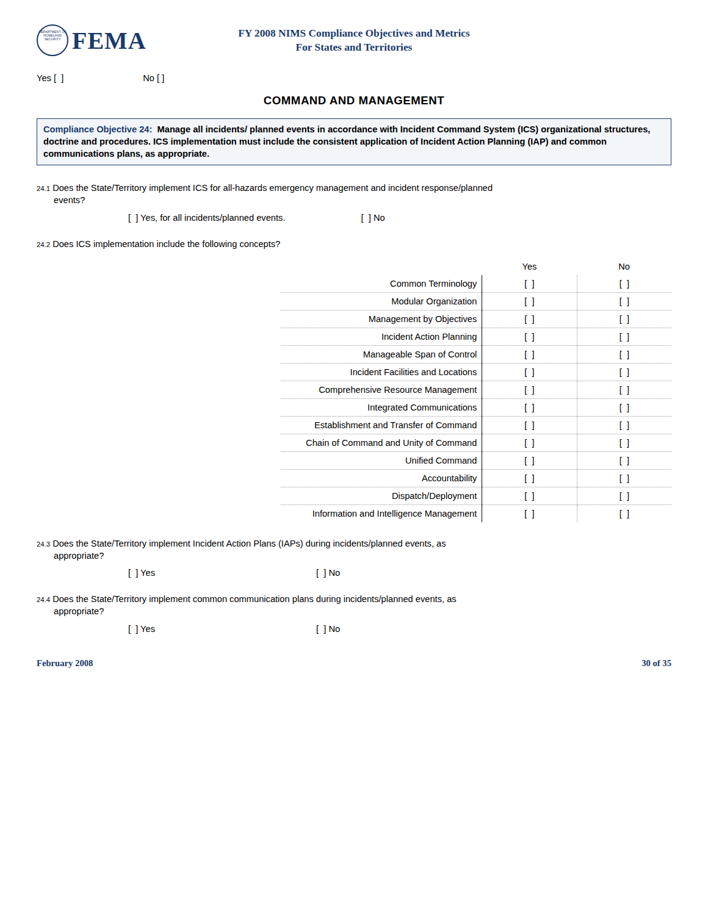DEPARTMENT OF
HOMELAND
SECURITY FEMA
FY 2008 NIMS Compliance Objectives and Metrics
For States and Territories
Yes [ ] No [ ]
COMMAND AND MANAGEMENT
Compliance Objective 24: Manage all incidents/ planned events in accordance with Incident Command System (ICS) organizational structures, doctrine and procedures. ICS implementation must include the consistent application of Incident Action Planning (IAP) and common communications plans, as appropriate.
24.1 Does the State/Territory implement ICS for all-hazards emergency management and incident response/planned
events?
[ ] Yes, for all incidents/planned events. [ ] No
24.2 Does ICS implementation include the following concepts?
| | Yes | No |
| --- | --- | --- |
| Common Terminology | [ ] | [ ] |
| Modular Organization | [ ] | [ ] |
| Management by Objectives | [ ] | [ ] |
| Incident Action Planning | [ ] | [ ] |
| Manageable Span of Control | [ ] | [ ] |
| Incident Facilities and Locations | [ ] | [ ] |
| Comprehensive Resource Management | [ ] | [ ] |
| Integrated Communications | [ ] | [ ] |
| Establishment and Transfer of Command | [ ] | [ ] |
| Chain of Command and Unity of Command | [ ] | [ ] |
| Unified Command | [ ] | [ ] |
| Accountability | [ ] | [ ] |
| Dispatch/Deployment | [ ] | [ ] |
| Information and Intelligence Management | [ ] | [ ] |
24.3 Does the State/Territory implement Incident Action Plans (IAPs) during incidents/planned events, as
appropriate?
[ ] Yes [ ] No
24.4 Does the State/Territory implement common communication plans during incidents/planned events, as
appropriate?
[ ] Yes [ ] No
February 2008 30 of 35